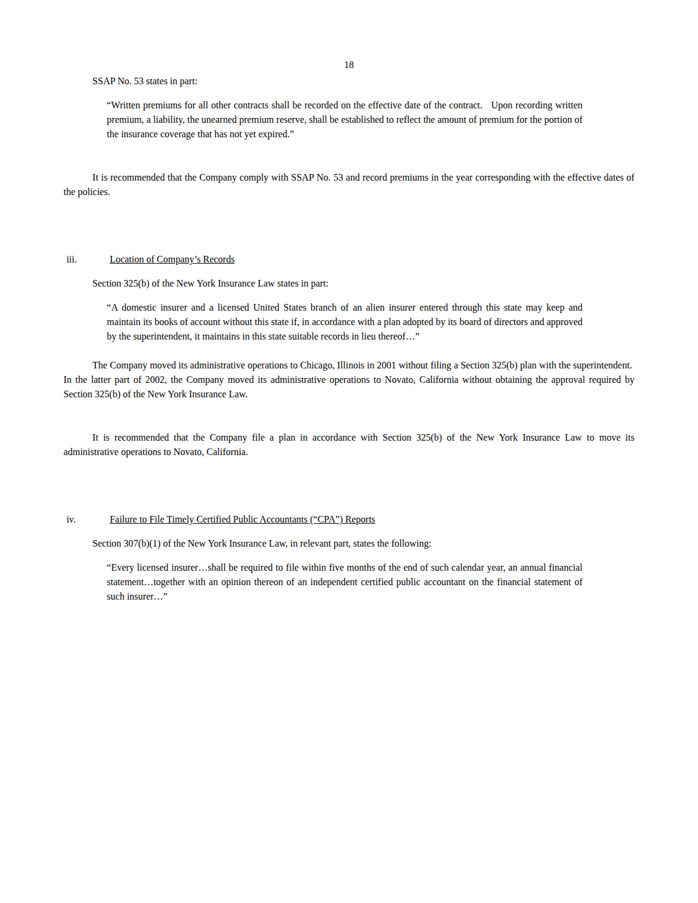18
SSAP No. 53 states in part:
“Written premiums for all other contracts shall be recorded on the effective date of the contract. Upon recording written premium, a liability, the unearned premium reserve, shall be established to reflect the amount of premium for the portion of the insurance coverage that has not yet expired.”
It is recommended that the Company comply with SSAP No. 53 and record premiums in the year corresponding with the effective dates of the policies.
iii. Location of Company’s Records
Section 325(b) of the New York Insurance Law states in part:
“A domestic insurer and a licensed United States branch of an alien insurer entered through this state may keep and maintain its books of account without this state if, in accordance with a plan adopted by its board of directors and approved by the superintendent, it maintains in this state suitable records in lieu thereof…”
The Company moved its administrative operations to Chicago, Illinois in 2001 without filing a Section 325(b) plan with the superintendent. In the latter part of 2002, the Company moved its administrative operations to Novato, California without obtaining the approval required by Section 325(b) of the New York Insurance Law.
It is recommended that the Company file a plan in accordance with Section 325(b) of the New York Insurance Law to move its administrative operations to Novato, California.
iv. Failure to File Timely Certified Public Accountants (“CPA”) Reports
Section 307(b)(1) of the New York Insurance Law, in relevant part, states the following:
“Every licensed insurer…shall be required to file within five months of the end of such calendar year, an annual financial statement…together with an opinion thereon of an independent certified public accountant on the financial statement of such insurer…”